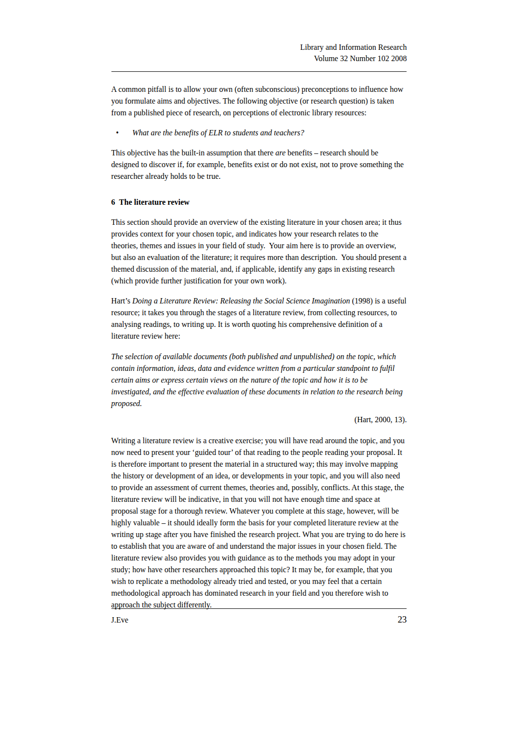Library and Information Research
Volume 32 Number 102 2008
A common pitfall is to allow your own (often subconscious) preconceptions to influence how you formulate aims and objectives. The following objective (or research question) is taken from a published piece of research, on perceptions of electronic library resources:
• What are the benefits of ELR to students and teachers?
This objective has the built-in assumption that there are benefits – research should be designed to discover if, for example, benefits exist or do not exist, not to prove something the researcher already holds to be true.
6 The literature review
This section should provide an overview of the existing literature in your chosen area; it thus provides context for your chosen topic, and indicates how your research relates to the theories, themes and issues in your field of study. Your aim here is to provide an overview, but also an evaluation of the literature; it requires more than description. You should present a themed discussion of the material, and, if applicable, identify any gaps in existing research (which provide further justification for your own work).
Hart’s Doing a Literature Review: Releasing the Social Science Imagination (1998) is a useful resource; it takes you through the stages of a literature review, from collecting resources, to analysing readings, to writing up. It is worth quoting his comprehensive definition of a literature review here:
The selection of available documents (both published and unpublished) on the topic, which contain information, ideas, data and evidence written from a particular standpoint to fulfil certain aims or express certain views on the nature of the topic and how it is to be investigated, and the effective evaluation of these documents in relation to the research being proposed.
(Hart, 2000, 13).
Writing a literature review is a creative exercise; you will have read around the topic, and you now need to present your ‘guided tour’ of that reading to the people reading your proposal. It is therefore important to present the material in a structured way; this may involve mapping the history or development of an idea, or developments in your topic, and you will also need to provide an assessment of current themes, theories and, possibly, conflicts. At this stage, the literature review will be indicative, in that you will not have enough time and space at proposal stage for a thorough review. Whatever you complete at this stage, however, will be highly valuable – it should ideally form the basis for your completed literature review at the writing up stage after you have finished the research project. What you are trying to do here is to establish that you are aware of and understand the major issues in your chosen field. The literature review also provides you with guidance as to the methods you may adopt in your study; how have other researchers approached this topic? It may be, for example, that you wish to replicate a methodology already tried and tested, or you may feel that a certain methodological approach has dominated research in your field and you therefore wish to approach the subject differently.
J.Eve 23